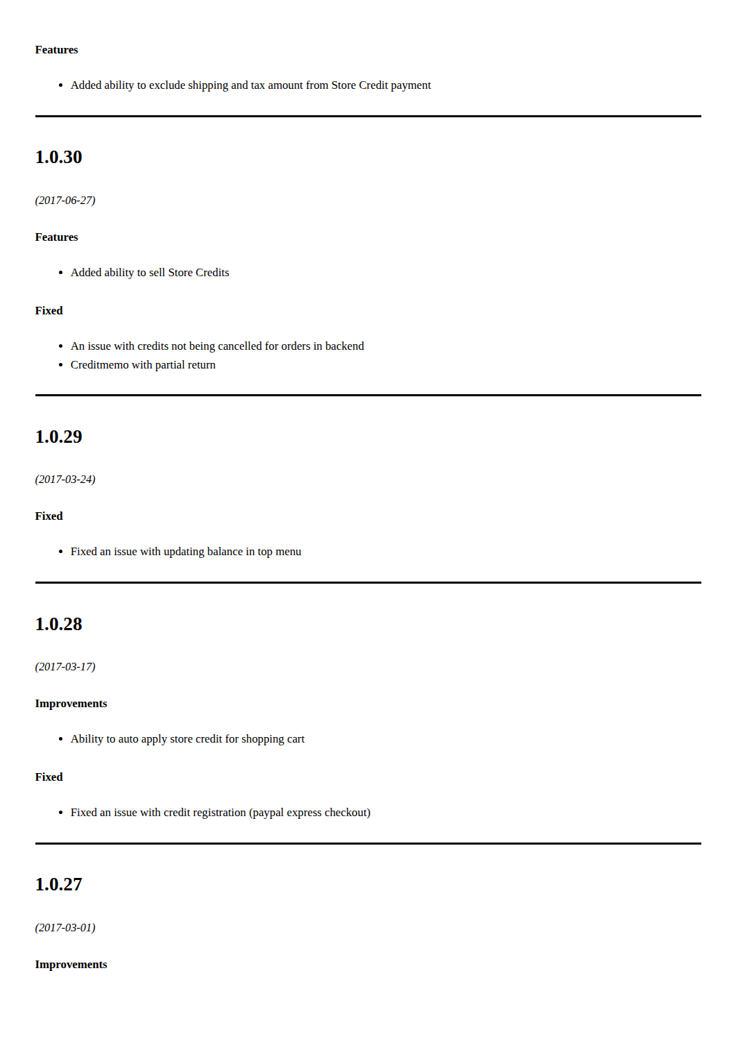Features
Added ability to exclude shipping and tax amount from Store Credit payment
1.0.30
(2017-06-27)
Features
Added ability to sell Store Credits
Fixed
An issue with credits not being cancelled for orders in backend
Creditmemo with partial return
1.0.29
(2017-03-24)
Fixed
Fixed an issue with updating balance in top menu
1.0.28
(2017-03-17)
Improvements
Ability to auto apply store credit for shopping cart
Fixed
Fixed an issue with credit registration (paypal express checkout)
1.0.27
(2017-03-01)
Improvements